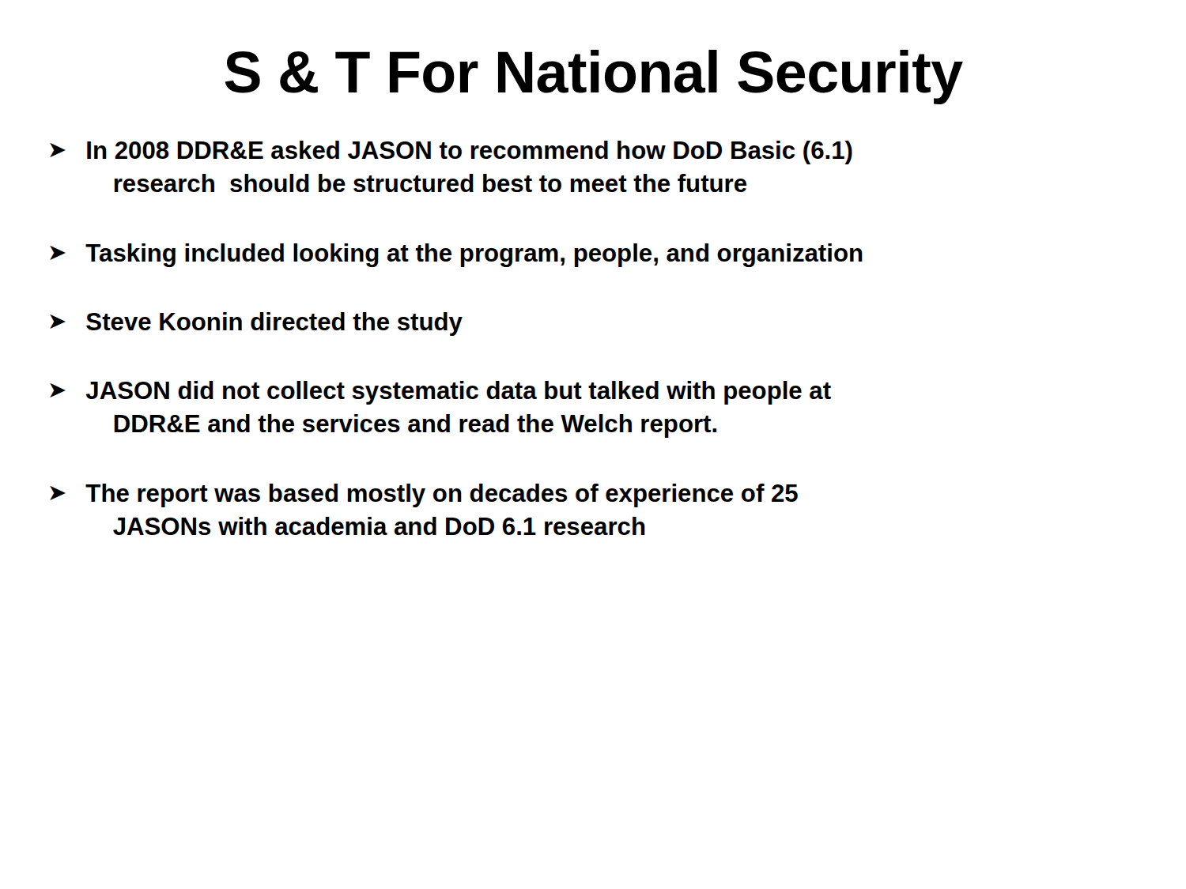S & T For National Security
In 2008 DDR&E asked JASON to recommend how DoD Basic (6.1)research should be structured best to meet the future
Tasking included looking at the program, people, and organization
Steve Koonin directed the study
JASON did not collect systematic data but talked with people atDDR&E and the services and read the Welch report.
The report was based mostly on decades of experience of 25JASONs with academia and DoD 6.1 research